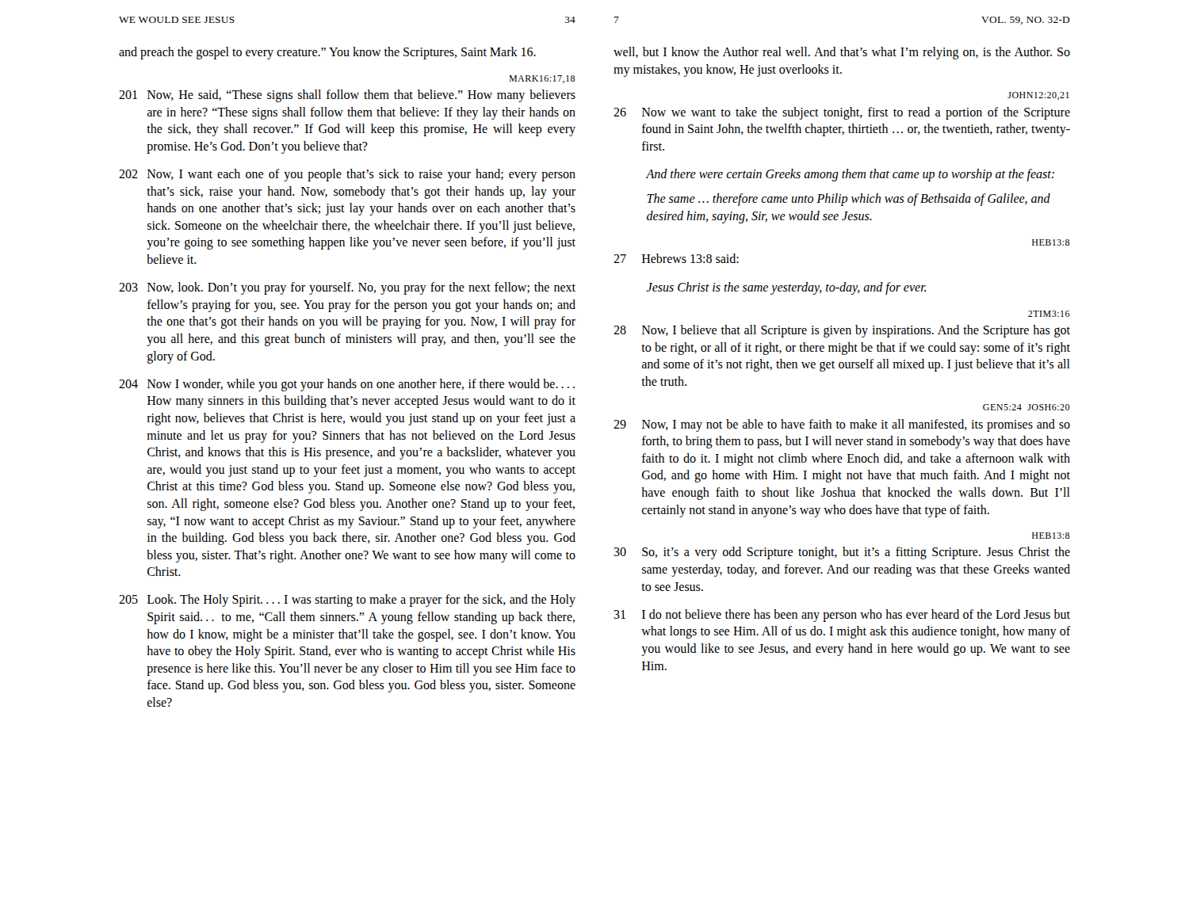We Would See Jesus 34
and preach the gospel to every creature.” You know the Scriptures, Saint Mark 16.
MARK16:17,18
201 Now, He said, “These signs shall follow them that believe.” How many believers are in here? “These signs shall follow them that believe: If they lay their hands on the sick, they shall recover.” If God will keep this promise, He will keep every promise. He’s God. Don’t you believe that?
202 Now, I want each one of you people that’s sick to raise your hand; every person that’s sick, raise your hand. Now, somebody that’s got their hands up, lay your hands on one another that’s sick; just lay your hands over on each another that’s sick. Someone on the wheelchair there, the wheelchair there. If you’ll just believe, you’re going to see something happen like you’ve never seen before, if you’ll just believe it.
203 Now, look. Don’t you pray for yourself. No, you pray for the next fellow; the next fellow’s praying for you, see. You pray for the person you got your hands on; and the one that’s got their hands on you will be praying for you. Now, I will pray for you all here, and this great bunch of ministers will pray, and then, you’ll see the glory of God.
204 Now I wonder, while you got your hands on one another here, if there would be. . . . How many sinners in this building that’s never accepted Jesus would want to do it right now, believes that Christ is here, would you just stand up on your feet just a minute and let us pray for you? Sinners that has not believed on the Lord Jesus Christ, and knows that this is His presence, and you’re a backslider, whatever you are, would you just stand up to your feet just a moment, you who wants to accept Christ at this time? God bless you. Stand up. Someone else now? God bless you, son. All right, someone else? God bless you. Another one? Stand up to your feet, say, “I now want to accept Christ as my Saviour.” Stand up to your feet, anywhere in the building. God bless you back there, sir. Another one? God bless you. God bless you, sister. That’s right. Another one? We want to see how many will come to Christ.
205 Look. The Holy Spirit. . . . I was starting to make a prayer for the sick, and the Holy Spirit said. . .  to me, “Call them sinners.” A young fellow standing up back there, how do I know, might be a minister that’ll take the gospel, see. I don’t know. You have to obey the Holy Spirit. Stand, ever who is wanting to accept Christ while His presence is here like this. You’ll never be any closer to Him till you see Him face to face. Stand up. God bless you, son. God bless you. God bless you, sister. Someone else?
7 Vol. 59, No. 32-D
well, but I know the Author real well. And that’s what I’m relying on, is the Author. So my mistakes, you know, He just overlooks it.
JOHN12:20,21
26 Now we want to take the subject tonight, first to read a portion of the Scripture found in Saint John, the twelfth chapter, thirtieth … or, the twentieth, rather, twenty-first.
And there were certain Greeks among them that came up to worship at the feast:
The same … therefore came unto Philip which was of Bethsaida of Galilee, and desired him, saying, Sir, we would see Jesus.
HEB13:8
27 Hebrews 13:8 said:
Jesus Christ is the same yesterday, to-day, and for ever.
2TIM3:16
28 Now, I believe that all Scripture is given by inspirations. And the Scripture has got to be right, or all of it right, or there might be that if we could say: some of it’s right and some of it’s not right, then we get ourself all mixed up. I just believe that it’s all the truth.
GEN5:24 JOSH6:20
29 Now, I may not be able to have faith to make it all manifested, its promises and so forth, to bring them to pass, but I will never stand in somebody’s way that does have faith to do it. I might not climb where Enoch did, and take a afternoon walk with God, and go home with Him. I might not have that much faith. And I might not have enough faith to shout like Joshua that knocked the walls down. But I’ll certainly not stand in anyone’s way who does have that type of faith.
HEB13:8
30 So, it’s a very odd Scripture tonight, but it’s a fitting Scripture. Jesus Christ the same yesterday, today, and forever. And our reading was that these Greeks wanted to see Jesus.
31 I do not believe there has been any person who has ever heard of the Lord Jesus but what longs to see Him. All of us do. I might ask this audience tonight, how many of you would like to see Jesus, and every hand in here would go up. We want to see Him.